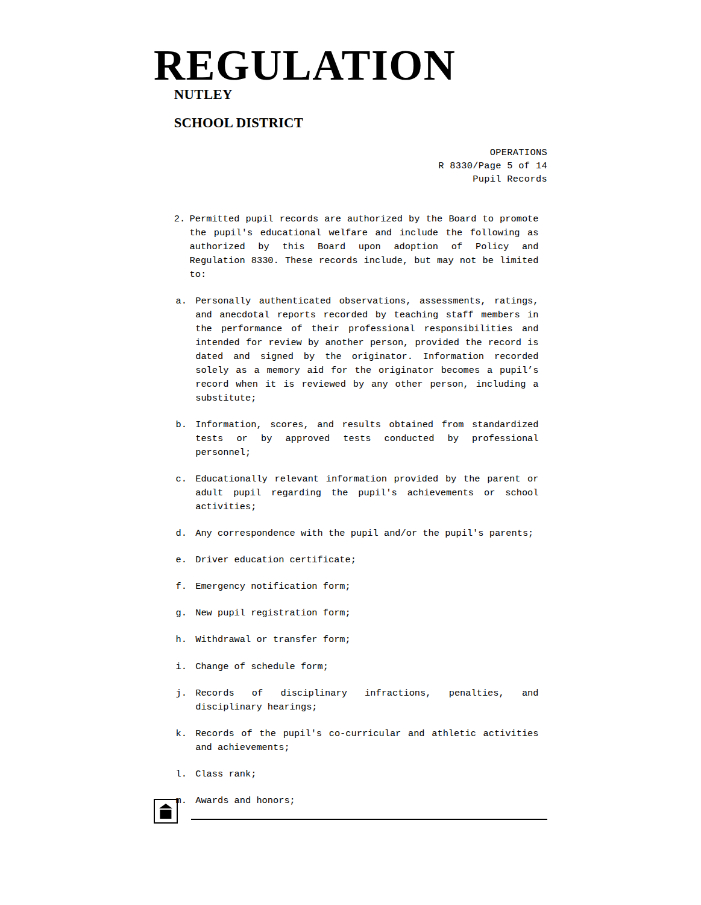REGULATION NUTLEY SCHOOL DISTRICT
OPERATIONS
R 8330/Page 5 of 14
Pupil Records
2.
Permitted pupil records are authorized by the Board to promote the pupil's educational welfare and include the following as authorized by this Board upon adoption of Policy and Regulation 8330. These records include, but may not be limited to:
a.
Personally authenticated observations, assessments, ratings, and anecdotal reports recorded by teaching staff members in the performance of their professional responsibilities and intended for review by another person, provided the record is dated and signed by the originator. Information recorded solely as a memory aid for the originator becomes a pupil’s record when it is reviewed by any other person, including a substitute;
b.
Information, scores, and results obtained from standardized tests or by approved tests conducted by professional personnel;
c.
Educationally relevant information provided by the parent or adult pupil regarding the pupil's achievements or school activities;
d.
Any correspondence with the pupil and/or the pupil's parents;
e.
Driver education certificate;
f.
Emergency notification form;
g.
New pupil registration form;
h.
Withdrawal or transfer form;
i.
Change of schedule form;
j.
Records of disciplinary infractions, penalties, and disciplinary hearings;
k.
Records of the pupil's co-curricular and athletic activities and achievements;
l.
Class rank;
m.
Awards and honors;